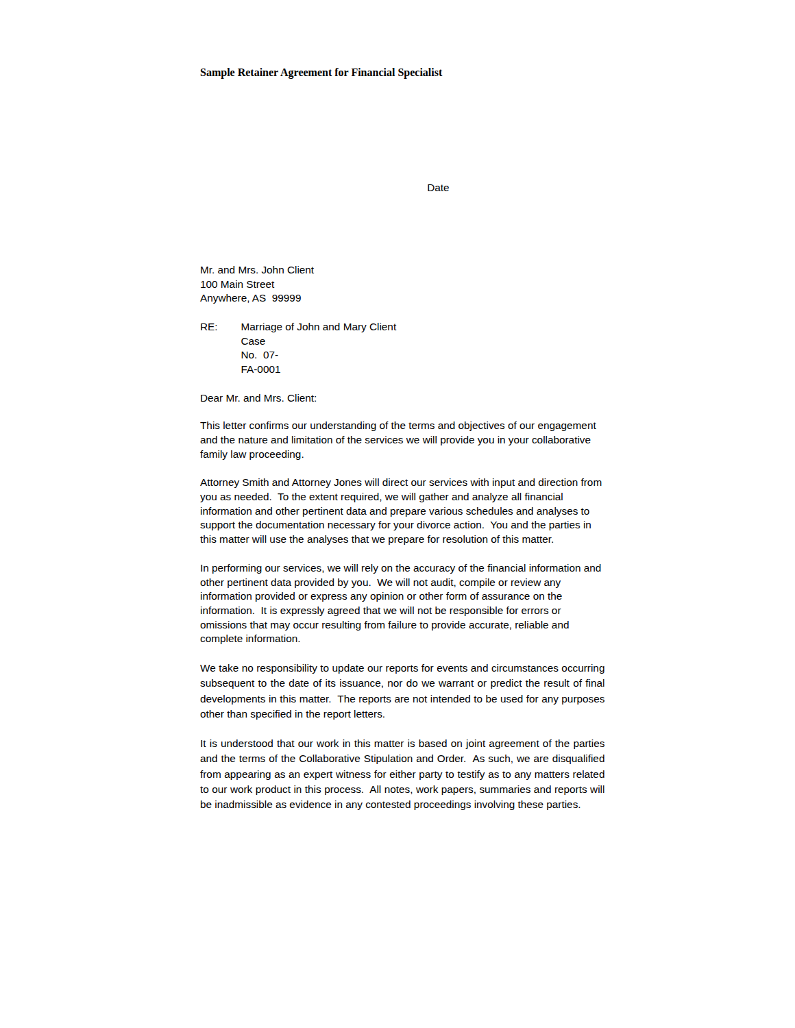Sample Retainer Agreement for Financial Specialist
Date
Mr. and Mrs. John Client
100 Main Street
Anywhere, AS 99999
RE: Marriage of John and Mary Client
Case No. 07-FA-0001
Dear Mr. and Mrs. Client:
This letter confirms our understanding of the terms and objectives of our engagement and the nature and limitation of the services we will provide you in your collaborative family law proceeding.
Attorney Smith and Attorney Jones will direct our services with input and direction from you as needed. To the extent required, we will gather and analyze all financial information and other pertinent data and prepare various schedules and analyses to support the documentation necessary for your divorce action. You and the parties in this matter will use the analyses that we prepare for resolution of this matter.
In performing our services, we will rely on the accuracy of the financial information and other pertinent data provided by you. We will not audit, compile or review any information provided or express any opinion or other form of assurance on the information. It is expressly agreed that we will not be responsible for errors or omissions that may occur resulting from failure to provide accurate, reliable and complete information.
We take no responsibility to update our reports for events and circumstances occurring subsequent to the date of its issuance, nor do we warrant or predict the result of final developments in this matter. The reports are not intended to be used for any purposes other than specified in the report letters.
It is understood that our work in this matter is based on joint agreement of the parties and the terms of the Collaborative Stipulation and Order. As such, we are disqualified from appearing as an expert witness for either party to testify as to any matters related to our work product in this process. All notes, work papers, summaries and reports will be inadmissible as evidence in any contested proceedings involving these parties.